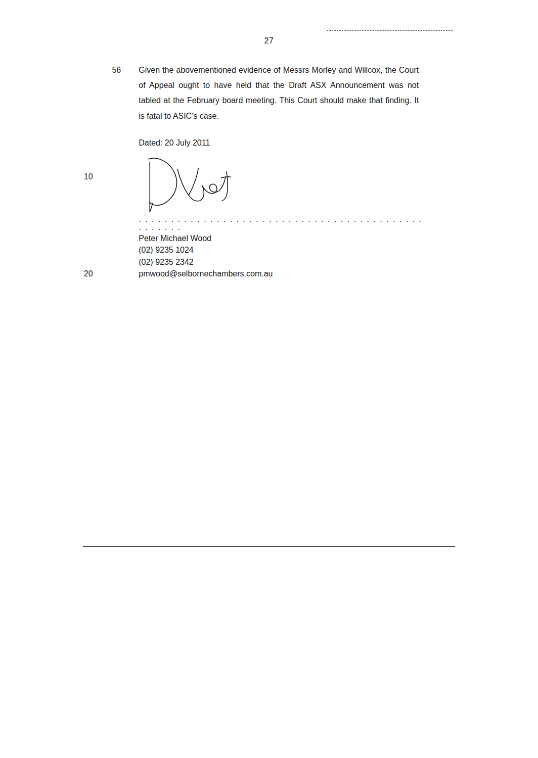27
56
Given the abovementioned evidence of Messrs Morley and Willcox, the Court of Appeal ought to have held that the Draft ASX Announcement was not tabled at the February board meeting. This Court should make that finding. It is fatal to ASIC's case.
Dated: 20 July 2011
10
20
. . . . . . . . . . . . . . . . . . . . . . . . . . . . . . . . . . . . . . . . . . . . . . . . . . .
Peter Michael Wood
(02) 9235 1024
(02) 9235 2342
pmwood@selbornechambers.com.au